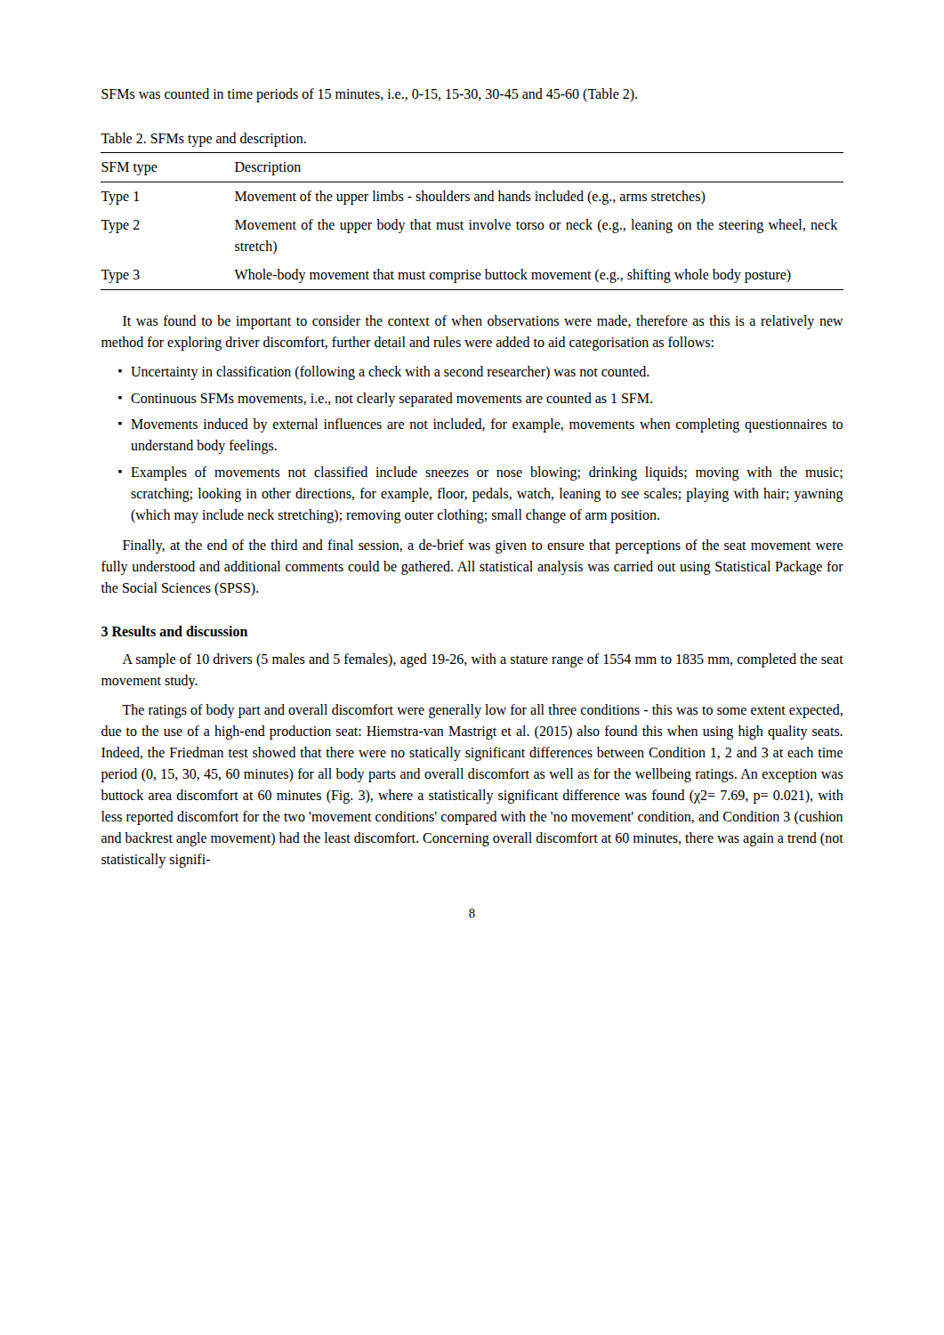SFMs was counted in time periods of 15 minutes, i.e., 0-15, 15-30, 30-45 and 45-60 (Table 2).
Table 2. SFMs type and description.
| SFM type | Description |
| --- | --- |
| Type 1 | Movement of the upper limbs - shoulders and hands included (e.g., arms stretches) |
| Type 2 | Movement of the upper body that must involve torso or neck (e.g., leaning on the steering wheel, neck stretch) |
| Type 3 | Whole-body movement that must comprise buttock movement (e.g., shifting whole body posture) |
It was found to be important to consider the context of when observations were made, therefore as this is a relatively new method for exploring driver discomfort, further detail and rules were added to aid categorisation as follows:
Uncertainty in classification (following a check with a second researcher) was not counted.
Continuous SFMs movements, i.e., not clearly separated movements are counted as 1 SFM.
Movements induced by external influences are not included, for example, movements when completing questionnaires to understand body feelings.
Examples of movements not classified include sneezes or nose blowing; drinking liquids; moving with the music; scratching; looking in other directions, for example, floor, pedals, watch, leaning to see scales; playing with hair; yawning (which may include neck stretching); removing outer clothing; small change of arm position.
Finally, at the end of the third and final session, a de-brief was given to ensure that perceptions of the seat movement were fully understood and additional comments could be gathered. All statistical analysis was carried out using Statistical Package for the Social Sciences (SPSS).
3 Results and discussion
A sample of 10 drivers (5 males and 5 females), aged 19-26, with a stature range of 1554 mm to 1835 mm, completed the seat movement study.
The ratings of body part and overall discomfort were generally low for all three conditions - this was to some extent expected, due to the use of a high-end production seat: Hiemstra-van Mastrigt et al. (2015) also found this when using high quality seats. Indeed, the Friedman test showed that there were no statically significant differences between Condition 1, 2 and 3 at each time period (0, 15, 30, 45, 60 minutes) for all body parts and overall discomfort as well as for the wellbeing ratings. An exception was buttock area discomfort at 60 minutes (Fig. 3), where a statistically significant difference was found (χ2= 7.69, p= 0.021), with less reported discomfort for the two 'movement conditions' compared with the 'no movement' condition, and Condition 3 (cushion and backrest angle movement) had the least discomfort. Concerning overall discomfort at 60 minutes, there was again a trend (not statistically signifi-
8